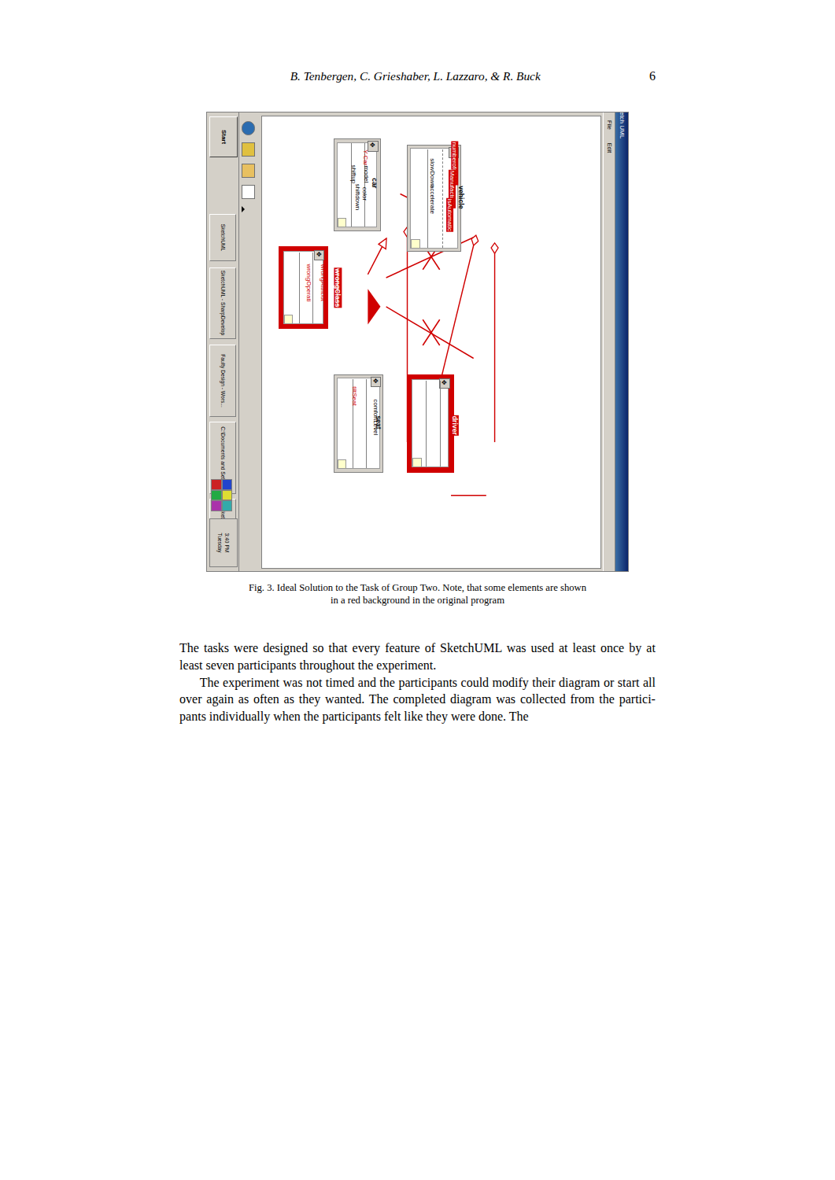B. Tenbergen, C. Grieshaber, L. Lazzaro, & R. Buck
6
Start
SketchUML
SketchUML - SharpDevelop
Faulty Design - Wors...
C:\Documents and Settin...
Sketch UML
3:40 PM
Tuesday
File Edit
Sketch UML
✥
car
model
color
Y-Car
shiftup
shiftdown
✥
vehicle
numberofgears
Manufacturer
isAutomatic
slowDown
accelerate
✥
wrongClass
wrongAttribut
wrongOperati
✥
seat
comfortLevel
tiltSeat
✥
driver
Fig. 3. Ideal Solution to the Task of Group Two. Note, that some elements are shown
in a red background in the original program
The tasks were designed so that every feature of SketchUML was used at least once by at least seven participants throughout the experiment.
The experiment was not timed and the participants could modify their diagram or start all over again as often as they wanted. The completed diagram was collected from the participants individually when the participants felt like they were done. The